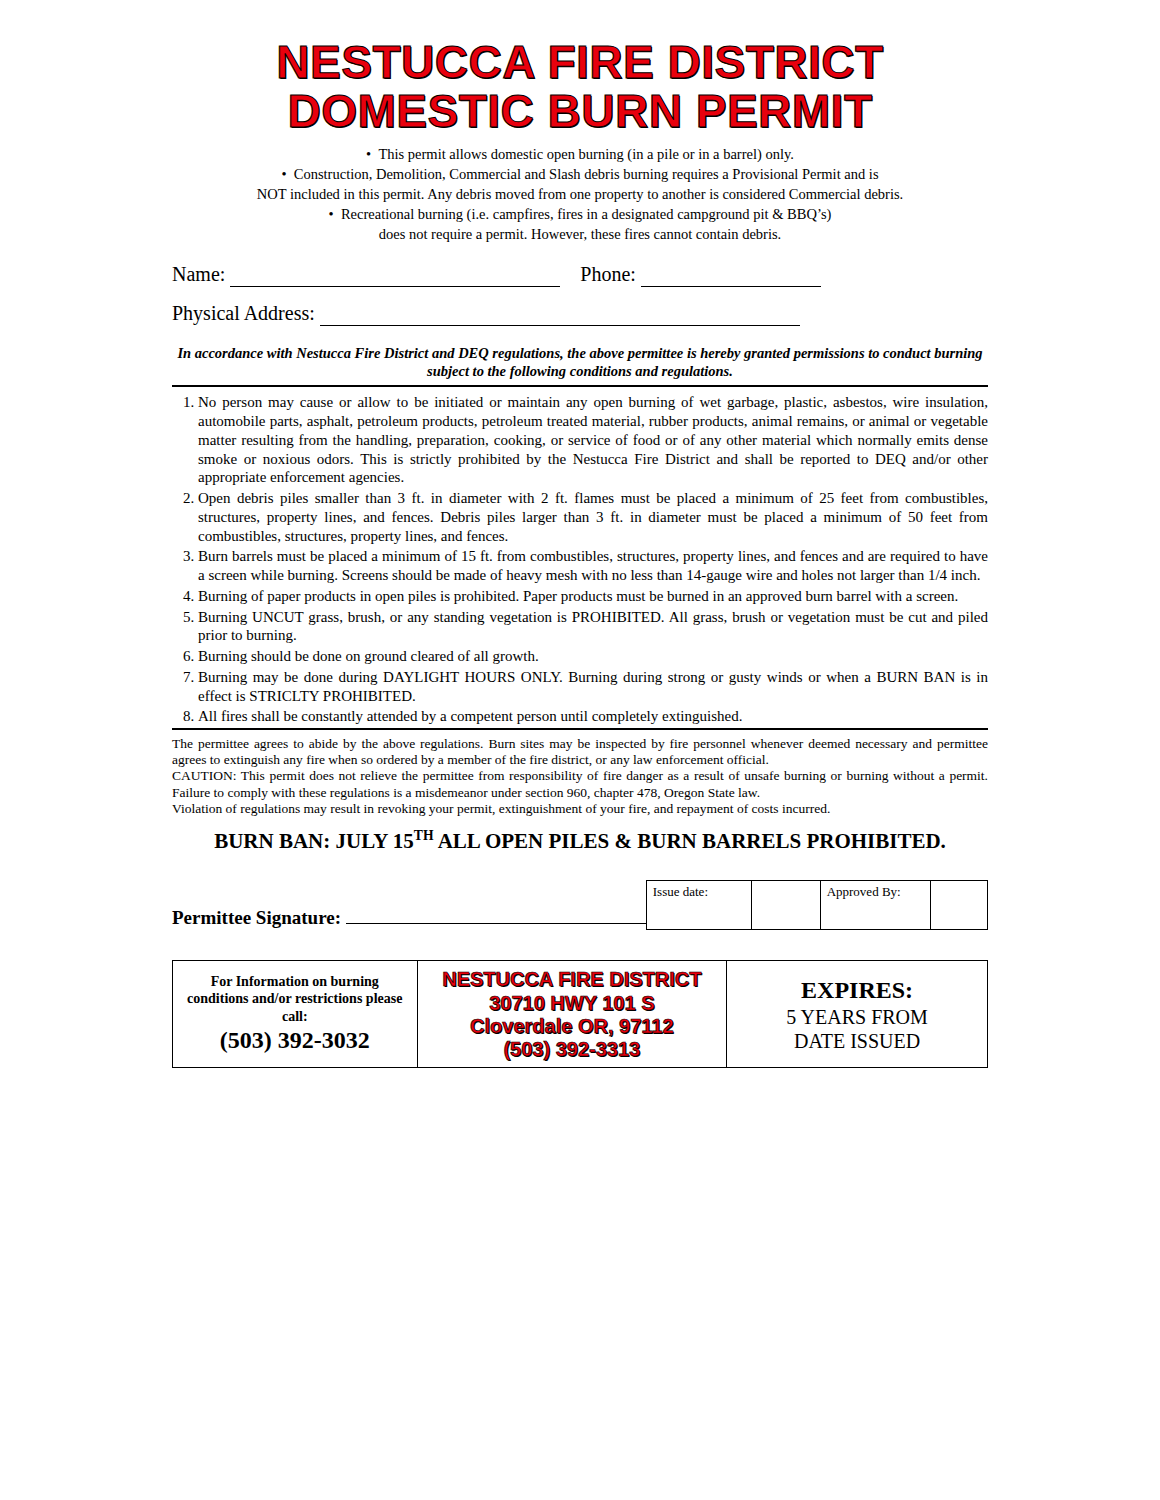NESTUCCA FIRE DISTRICT
DOMESTIC BURN PERMIT
This permit allows domestic open burning (in a pile or in a barrel) only.
Construction, Demolition, Commercial and Slash debris burning requires a Provisional Permit and is
NOT included in this permit. Any debris moved from one property to another is considered Commercial debris.
Recreational burning (i.e. campfires, fires in a designated campground pit & BBQ’s)
does not require a permit. However, these fires cannot contain debris.
Name: Phone:
Physical Address:
In accordance with Nestucca Fire District and DEQ regulations, the above permittee is hereby granted permissions to conduct burning subject to the following conditions and regulations.
No person may cause or allow to be initiated or maintain any open burning of wet garbage, plastic, asbestos, wire insulation, automobile parts, asphalt, petroleum products, petroleum treated material, rubber products, animal remains, or animal or vegetable matter resulting from the handling, preparation, cooking, or service of food or of any other material which normally emits dense smoke or noxious odors. This is strictly prohibited by the Nestucca Fire District and shall be reported to DEQ and/or other appropriate enforcement agencies.
Open debris piles smaller than 3 ft. in diameter with 2 ft. flames must be placed a minimum of 25 feet from combustibles, structures, property lines, and fences. Debris piles larger than 3 ft. in diameter must be placed a minimum of 50 feet from combustibles, structures, property lines, and fences.
Burn barrels must be placed a minimum of 15 ft. from combustibles, structures, property lines, and fences and are required to have a screen while burning. Screens should be made of heavy mesh with no less than 14-gauge wire and holes not larger than 1/4 inch.
Burning of paper products in open piles is prohibited. Paper products must be burned in an approved burn barrel with a screen.
Burning UNCUT grass, brush, or any standing vegetation is PROHIBITED. All grass, brush or vegetation must be cut and piled prior to burning.
Burning should be done on ground cleared of all growth.
Burning may be done during DAYLIGHT HOURS ONLY. Burning during strong or gusty winds or when a BURN BAN is in effect is STRICLTY PROHIBITED.
All fires shall be constantly attended by a competent person until completely extinguished.
The permittee agrees to abide by the above regulations. Burn sites may be inspected by fire personnel whenever deemed necessary and permittee agrees to extinguish any fire when so ordered by a member of the fire district, or any law enforcement official.
CAUTION: This permit does not relieve the permittee from responsibility of fire danger as a result of unsafe burning or burning without a permit. Failure to comply with these regulations is a misdemeanor under section 960, chapter 478, Oregon State law.
Violation of regulations may result in revoking your permit, extinguishment of your fire, and repayment of costs incurred.
BURN BAN: JULY 15TH ALL OPEN PILES & BURN BARRELS PROHIBITED.
Permittee Signature:
| Issue date: | | Approved By: | |
| For Information on burning conditions and/or restrictions please call: (503) 392-3032 | NESTUCCA FIRE DISTRICT 30710 HWY 101 S Cloverdale OR, 97112 (503) 392-3313 | EXPIRES: 5 YEARS FROM DATE ISSUED |